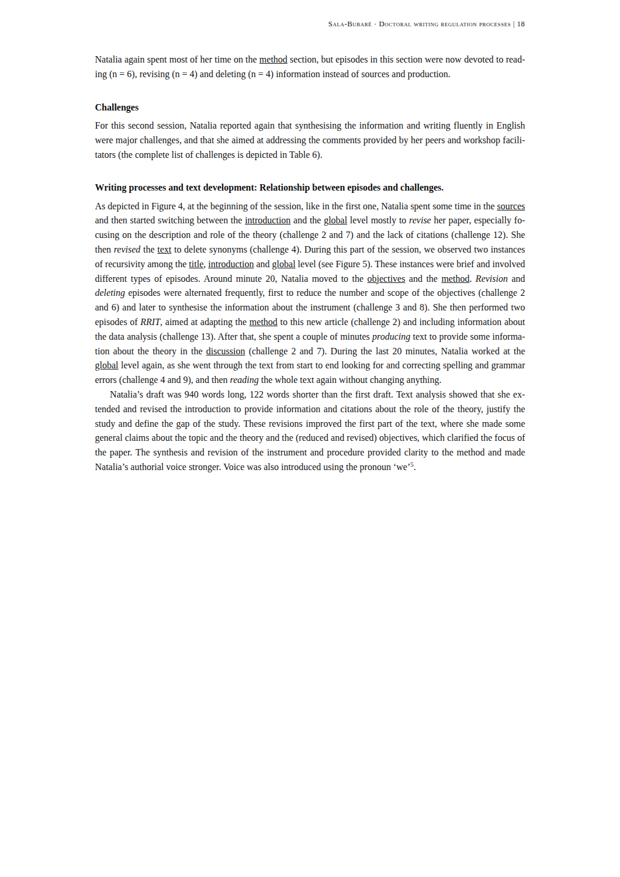Sala-Bubaré · Doctoral writing regulation processes | 18
Natalia again spent most of her time on the method section, but episodes in this section were now devoted to reading (n = 6), revising (n = 4) and deleting (n = 4) information instead of sources and production.
Challenges
For this second session, Natalia reported again that synthesising the information and writing fluently in English were major challenges, and that she aimed at addressing the comments provided by her peers and workshop facilitators (the complete list of challenges is depicted in Table 6).
Writing processes and text development: Relationship between episodes and challenges.
As depicted in Figure 4, at the beginning of the session, like in the first one, Natalia spent some time in the sources and then started switching between the introduction and the global level mostly to revise her paper, especially focusing on the description and role of the theory (challenge 2 and 7) and the lack of citations (challenge 12). She then revised the text to delete synonyms (challenge 4). During this part of the session, we observed two instances of recursivity among the title, introduction and global level (see Figure 5). These instances were brief and involved different types of episodes. Around minute 20, Natalia moved to the objectives and the method. Revision and deleting episodes were alternated frequently, first to reduce the number and scope of the objectives (challenge 2 and 6) and later to synthesise the information about the instrument (challenge 3 and 8). She then performed two episodes of RRIT, aimed at adapting the method to this new article (challenge 2) and including information about the data analysis (challenge 13). After that, she spent a couple of minutes producing text to provide some information about the theory in the discussion (challenge 2 and 7). During the last 20 minutes, Natalia worked at the global level again, as she went through the text from start to end looking for and correcting spelling and grammar errors (challenge 4 and 9), and then reading the whole text again without changing anything.
Natalia’s draft was 940 words long, 122 words shorter than the first draft. Text analysis showed that she extended and revised the introduction to provide information and citations about the role of the theory, justify the study and define the gap of the study. These revisions improved the first part of the text, where she made some general claims about the topic and the theory and the (reduced and revised) objectives, which clarified the focus of the paper. The synthesis and revision of the instrument and procedure provided clarity to the method and made Natalia’s authorial voice stronger. Voice was also introduced using the pronoun ‘we’5.